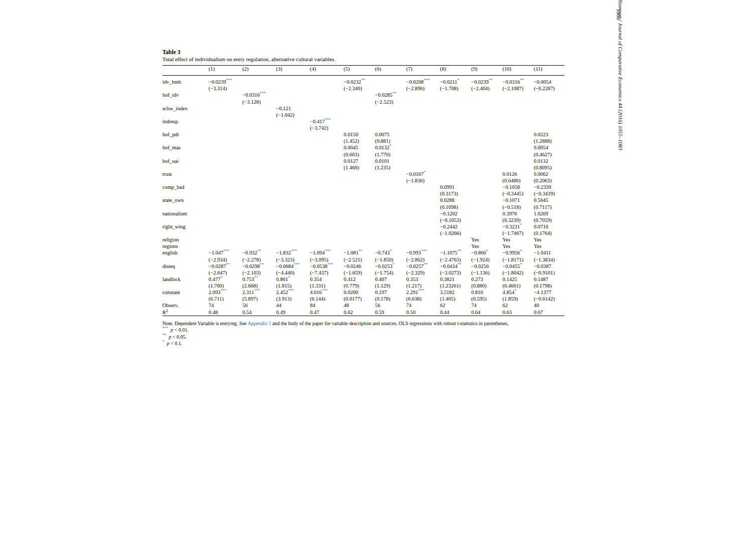1066
L.S. Davis, C.R. Williamson / Journal of Comparative Economics 44 (2016) 1055–1083
Table 3
Total effect of individualism on entry regulation, alternative cultural variables.
| | (1) | (2) | (3) | (4) | (5) | (6) | (7) | (8) | (9) | (10) | (11) |
| --- | --- | --- | --- | --- | --- | --- | --- | --- | --- | --- | --- |
| idv_bmh | −0.0239 *** | | | | −0.0232 ** | | −0.0208 *** | −0.0211 * | −0.0239 ** | −0.0316 ** | −0.0054 |
| | (−3.314) | | | | (−2.340) | | (−2.896) | (−1.708) | (−2.404) | (−2.1087) | (−0.2287) |
| hof_idv | | −0.0316 *** | | | | −0.0285 ** | | | | | |
| | | (−3.128) | | | | (−2.523) | | | | | |
| schw_index | | | −0.121 | | | | | | | | |
| | | | (−1.042) | | | | | | | | |
| indresp | | | | −0.417 *** | | | | | | | |
| | | | | (−3.742) | | | | | | | |
| hof_pdi | | | | | 0.0150 | 0.0075 | | | | | 0.0223 |
| | | | | | (1.452) | (0.881) | | | | | (1.2888) |
| hof_mas | | | | | 0.0045 | 0.0132 * | | | | | 0.0054 |
| | | | | | (0.603) | (1.770) | | | | | (0.4627) |
| hof_uai | | | | | 0.0127 | 0.0101 | | | | | 0.0132 |
| | | | | | (1.460) | (1.235) | | | | | (0.8095) |
| trust | | | | | | | −0.0167 * | | | 0.0126 | 0.0062 |
| | | | | | | | (−1.836) | | | (0.6486) | (0.2063) |
| comp_bad | | | | | | | | 0.0991 | | −0.1058 | −0.2339 |
| | | | | | | | | (0.3173) | | (−0.3445) | (−0.3439) |
| state_own | | | | | | | | 0.0288 | | −0.1071 | 0.5645 |
| | | | | | | | | (0.1098) | | (−0.518) | (0.7117) |
| nationalism | | | | | | | | −0.1202 | | 0.3976 | 1.6269 |
| | | | | | | | | (−0.1053) | | (0.3239) | (0.7059) |
| right_wing | | | | | | | | −0.2442 | | −0.3231 * | 0.0710 |
| | | | | | | | | (−1.0266) | | (−1.7467) | (0.1764) |
| religion | | | | | | | | | Yes | Yes | Yes |
| regions | | | | | | | | | Yes | Yes | Yes |
| english | −1.047 *** | −0.932 ** | −1.832 *** | −1.094 *** | −1.081 ** | −0.743 * | −0.993 *** | −1.1075 ** | −0.860 * | −0.9956 * | −1.0411 |
| | (−2.934) | (−2.278) | (−3.323) | (−3.095) | (−2.521) | (−1.850) | (−2.862) | (−2.4763) | (−1.924) | (−1.8171) | (−1.3834) |
| disteq | −0.0287 ** | −0.0298 ** | −0.0684 *** | −0.0538 *** | −0.0246 | −0.0253 * | −0.0257 ** | −0.0434 ** | −0.0256 | −0.0455 * | −0.0387 |
| | (−2.647) | (−2.103) | (−4.440) | (−7.437) | (−1.659) | (−1.754) | (−2.329) | (−3.0273) | (−1.136) | (−1.8042) | (−0.9101) |
| landlock | 0.477 * | 0.753 ** | 0.861 * | 0.354 | 0.412 | 0.407 | 0.353 | 0.3821 | 0.273 | 0.1425 | 0.1487 |
| | (1.700) | (2.668) | (1.815) | (1.331) | (0.779) | (1.129) | (1.217) | (1.23261) | (0.880) | (0.4661) | (0.1798) |
| constant | 2.093 *** | 2.311 *** | 2.452 *** | 4.016 *** | 0.0200 | 0.197 | 2.291 *** | 3.5182 | 0.810 | 4.854 * | −4.1377 |
| | (6.711) | (5.897) | (3.913) | (6.144) | (0.0177) | (0.178) | (6.638) | (1.405) | (0.595) | (1.859) | (−0.6142) |
| Observ. | 74 | 56 | 44 | 84 | 48 | 56 | 74 | 62 | 74 | 62 | 40 |
| R 2 | 0.48 | 0.54 | 0.49 | 0.47 | 0.62 | 0.59 | 0.50 | 0.44 | 0.64 | 0.63 | 0.67 |
Note. Dependent Variable is entryreg. See Appendix 1 and the body of the paper for variable description and sources. OLS regressions with robust t-statistics in parentheses,
*** p < 0.01.
** p < 0.05.
* p < 0.1.